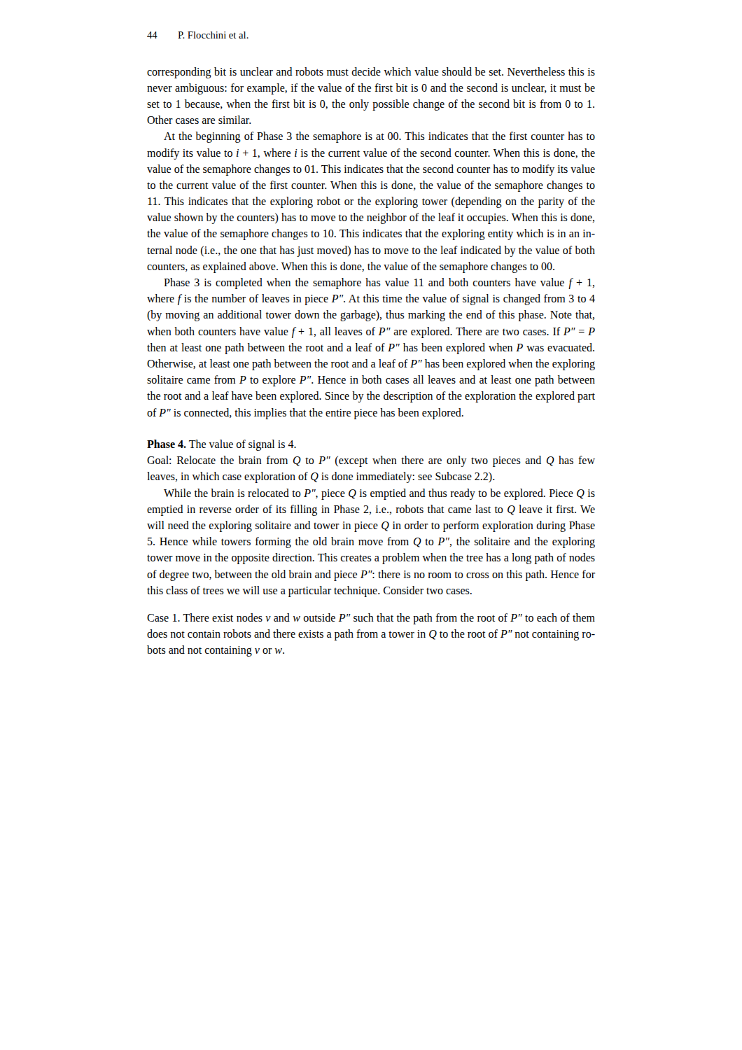44 P. Flocchini et al.
corresponding bit is unclear and robots must decide which value should be set. Nevertheless this is never ambiguous: for example, if the value of the first bit is 0 and the second is unclear, it must be set to 1 because, when the first bit is 0, the only possible change of the second bit is from 0 to 1. Other cases are similar.
At the beginning of Phase 3 the semaphore is at 00. This indicates that the first counter has to modify its value to i + 1, where i is the current value of the second counter. When this is done, the value of the semaphore changes to 01. This indicates that the second counter has to modify its value to the current value of the first counter. When this is done, the value of the semaphore changes to 11. This indicates that the exploring robot or the exploring tower (depending on the parity of the value shown by the counters) has to move to the neighbor of the leaf it occupies. When this is done, the value of the semaphore changes to 10. This indicates that the exploring entity which is in an internal node (i.e., the one that has just moved) has to move to the leaf indicated by the value of both counters, as explained above. When this is done, the value of the semaphore changes to 00.
Phase 3 is completed when the semaphore has value 11 and both counters have value f + 1, where f is the number of leaves in piece P″. At this time the value of signal is changed from 3 to 4 (by moving an additional tower down the garbage), thus marking the end of this phase. Note that, when both counters have value f + 1, all leaves of P″ are explored. There are two cases. If P″ = P then at least one path between the root and a leaf of P″ has been explored when P was evacuated. Otherwise, at least one path between the root and a leaf of P″ has been explored when the exploring solitaire came from P to explore P″. Hence in both cases all leaves and at least one path between the root and a leaf have been explored. Since by the description of the exploration the explored part of P″ is connected, this implies that the entire piece has been explored.
Phase 4. The value of signal is 4.
Goal: Relocate the brain from Q to P″ (except when there are only two pieces and Q has few leaves, in which case exploration of Q is done immediately: see Subcase 2.2).
While the brain is relocated to P″, piece Q is emptied and thus ready to be explored. Piece Q is emptied in reverse order of its filling in Phase 2, i.e., robots that came last to Q leave it first. We will need the exploring solitaire and tower in piece Q in order to perform exploration during Phase 5. Hence while towers forming the old brain move from Q to P″, the solitaire and the exploring tower move in the opposite direction. This creates a problem when the tree has a long path of nodes of degree two, between the old brain and piece P″: there is no room to cross on this path. Hence for this class of trees we will use a particular technique. Consider two cases.
Case 1. There exist nodes v and w outside P″ such that the path from the root of P″ to each of them does not contain robots and there exists a path from a tower in Q to the root of P″ not containing robots and not containing v or w.